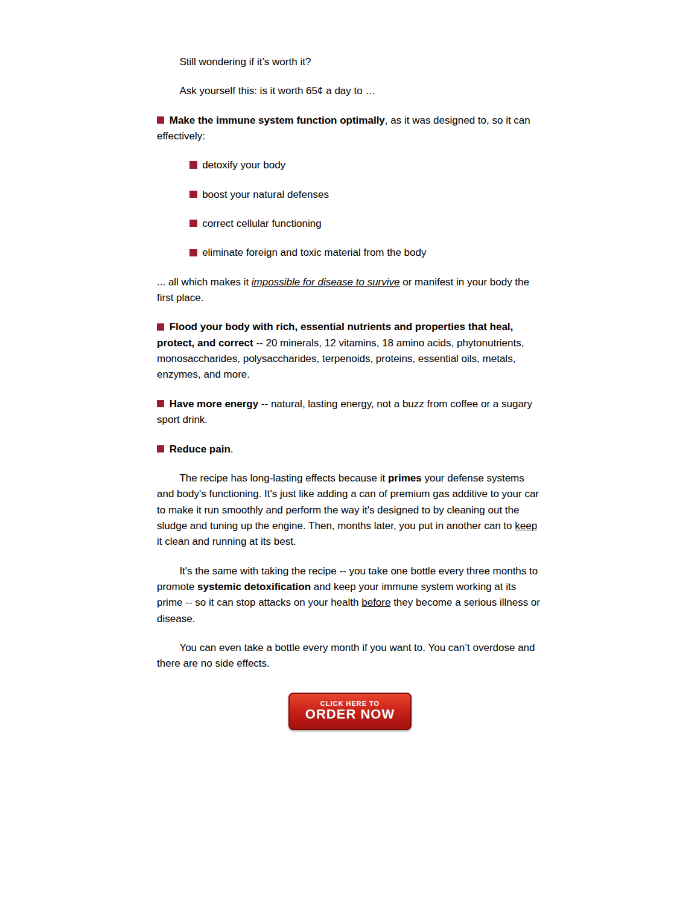Still wondering if it’s worth it?
Ask yourself this: is it worth 65¢ a day to …
Make the immune system function optimally, as it was designed to, so it can effectively:
detoxify your body
boost your natural defenses
correct cellular functioning
eliminate foreign and toxic material from the body
... all which makes it impossible for disease to survive or manifest in your body the first place.
Flood your body with rich, essential nutrients and properties that heal, protect, and correct -- 20 minerals, 12 vitamins, 18 amino acids, phytonutrients, monosaccharides, polysaccharides, terpenoids, proteins, essential oils, metals, enzymes, and more.
Have more energy -- natural, lasting energy, not a buzz from coffee or a sugary sport drink.
Reduce pain.
The recipe has long-lasting effects because it primes your defense systems and body's functioning. It's just like adding a can of premium gas additive to your car to make it run smoothly and perform the way it's designed to by cleaning out the sludge and tuning up the engine. Then, months later, you put in another can to keep it clean and running at its best.
It's the same with taking the recipe -- you take one bottle every three months to promote systemic detoxification and keep your immune system working at its prime -- so it can stop attacks on your health before they become a serious illness or disease.
You can even take a bottle every month if you want to. You can’t overdose and there are no side effects.
Click Here To Order Now